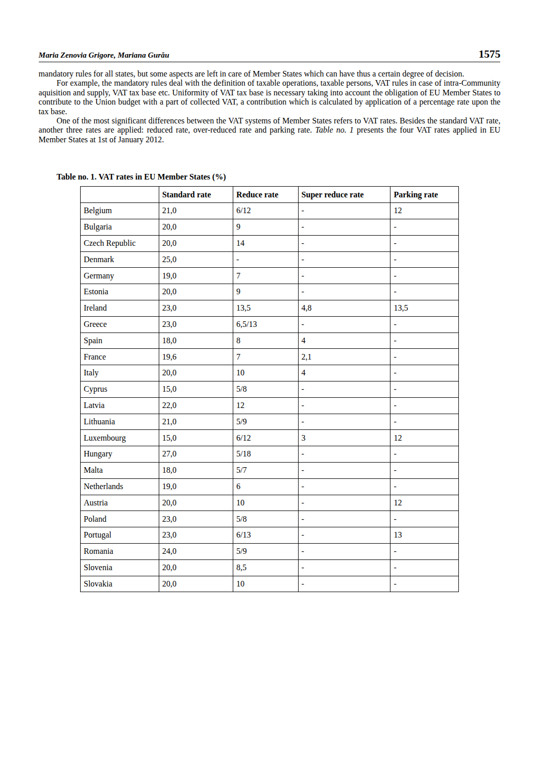Maria Zenovia Grigore, Mariana Gurău 1575
mandatory rules for all states, but some aspects are left in care of Member States which can have thus a certain degree of decision.
For example, the mandatory rules deal with the definition of taxable operations, taxable persons, VAT rules in case of intra-Community aquisition and supply, VAT tax base etc. Uniformity of VAT tax base is necessary taking into account the obligation of EU Member States to contribute to the Union budget with a part of collected VAT, a contribution which is calculated by application of a percentage rate upon the tax base.
One of the most significant differences between the VAT systems of Member States refers to VAT rates. Besides the standard VAT rate, another three rates are applied: reduced rate, over-reduced rate and parking rate. Table no. 1 presents the four VAT rates applied in EU Member States at 1st of January 2012.
Table no. 1. VAT rates in EU Member States (%)
| | Standard rate | Reduce rate | Super reduce rate | Parking rate |
| --- | --- | --- | --- | --- |
| Belgium | 21,0 | 6/12 | - | 12 |
| Bulgaria | 20,0 | 9 | - | - |
| Czech Republic | 20,0 | 14 | - | - |
| Denmark | 25,0 | - | - | - |
| Germany | 19,0 | 7 | - | - |
| Estonia | 20,0 | 9 | - | - |
| Ireland | 23,0 | 13,5 | 4,8 | 13,5 |
| Greece | 23,0 | 6,5/13 | - | - |
| Spain | 18,0 | 8 | 4 | - |
| France | 19,6 | 7 | 2,1 | - |
| Italy | 20,0 | 10 | 4 | - |
| Cyprus | 15,0 | 5/8 | - | - |
| Latvia | 22,0 | 12 | - | - |
| Lithuania | 21,0 | 5/9 | - | - |
| Luxembourg | 15,0 | 6/12 | 3 | 12 |
| Hungary | 27,0 | 5/18 | - | - |
| Malta | 18,0 | 5/7 | - | - |
| Netherlands | 19,0 | 6 | - | - |
| Austria | 20,0 | 10 | - | 12 |
| Poland | 23,0 | 5/8 | - | - |
| Portugal | 23,0 | 6/13 | - | 13 |
| Romania | 24,0 | 5/9 | - | - |
| Slovenia | 20,0 | 8,5 | - | - |
| Slovakia | 20,0 | 10 | - | - |